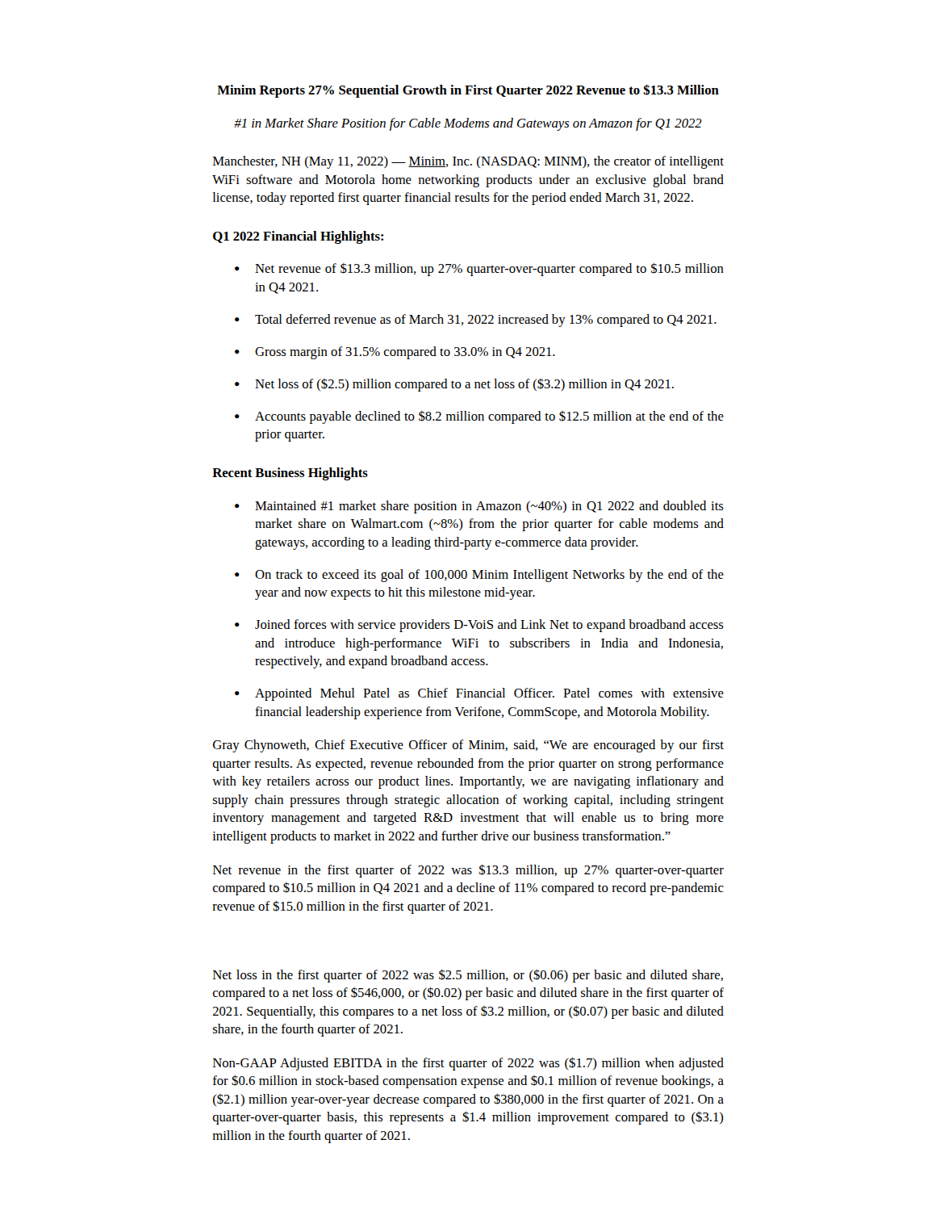Minim Reports 27% Sequential Growth in First Quarter 2022 Revenue to $13.3 Million
#1 in Market Share Position for Cable Modems and Gateways on Amazon for Q1 2022
Manchester, NH (May 11, 2022) — Minim, Inc. (NASDAQ: MINM), the creator of intelligent WiFi software and Motorola home networking products under an exclusive global brand license, today reported first quarter financial results for the period ended March 31, 2022.
Q1 2022 Financial Highlights:
Net revenue of $13.3 million, up 27% quarter-over-quarter compared to $10.5 million in Q4 2021.
Total deferred revenue as of March 31, 2022 increased by 13% compared to Q4 2021.
Gross margin of 31.5% compared to 33.0% in Q4 2021.
Net loss of ($2.5) million compared to a net loss of ($3.2) million in Q4 2021.
Accounts payable declined to $8.2 million compared to $12.5 million at the end of the prior quarter.
Recent Business Highlights
Maintained #1 market share position in Amazon (~40%) in Q1 2022 and doubled its market share on Walmart.com (~8%) from the prior quarter for cable modems and gateways, according to a leading third-party e-commerce data provider.
On track to exceed its goal of 100,000 Minim Intelligent Networks by the end of the year and now expects to hit this milestone mid-year.
Joined forces with service providers D-VoiS and Link Net to expand broadband access and introduce high-performance WiFi to subscribers in India and Indonesia, respectively, and expand broadband access.
Appointed Mehul Patel as Chief Financial Officer. Patel comes with extensive financial leadership experience from Verifone, CommScope, and Motorola Mobility.
Gray Chynoweth, Chief Executive Officer of Minim, said, “We are encouraged by our first quarter results. As expected, revenue rebounded from the prior quarter on strong performance with key retailers across our product lines. Importantly, we are navigating inflationary and supply chain pressures through strategic allocation of working capital, including stringent inventory management and targeted R&D investment that will enable us to bring more intelligent products to market in 2022 and further drive our business transformation.”
Net revenue in the first quarter of 2022 was $13.3 million, up 27% quarter-over-quarter compared to $10.5 million in Q4 2021 and a decline of 11% compared to record pre-pandemic revenue of $15.0 million in the first quarter of 2021.
Net loss in the first quarter of 2022 was $2.5 million, or ($0.06) per basic and diluted share, compared to a net loss of $546,000, or ($0.02) per basic and diluted share in the first quarter of 2021. Sequentially, this compares to a net loss of $3.2 million, or ($0.07) per basic and diluted share, in the fourth quarter of 2021.
Non-GAAP Adjusted EBITDA in the first quarter of 2022 was ($1.7) million when adjusted for $0.6 million in stock-based compensation expense and $0.1 million of revenue bookings, a ($2.1) million year-over-year decrease compared to $380,000 in the first quarter of 2021. On a quarter-over-quarter basis, this represents a $1.4 million improvement compared to ($3.1) million in the fourth quarter of 2021.